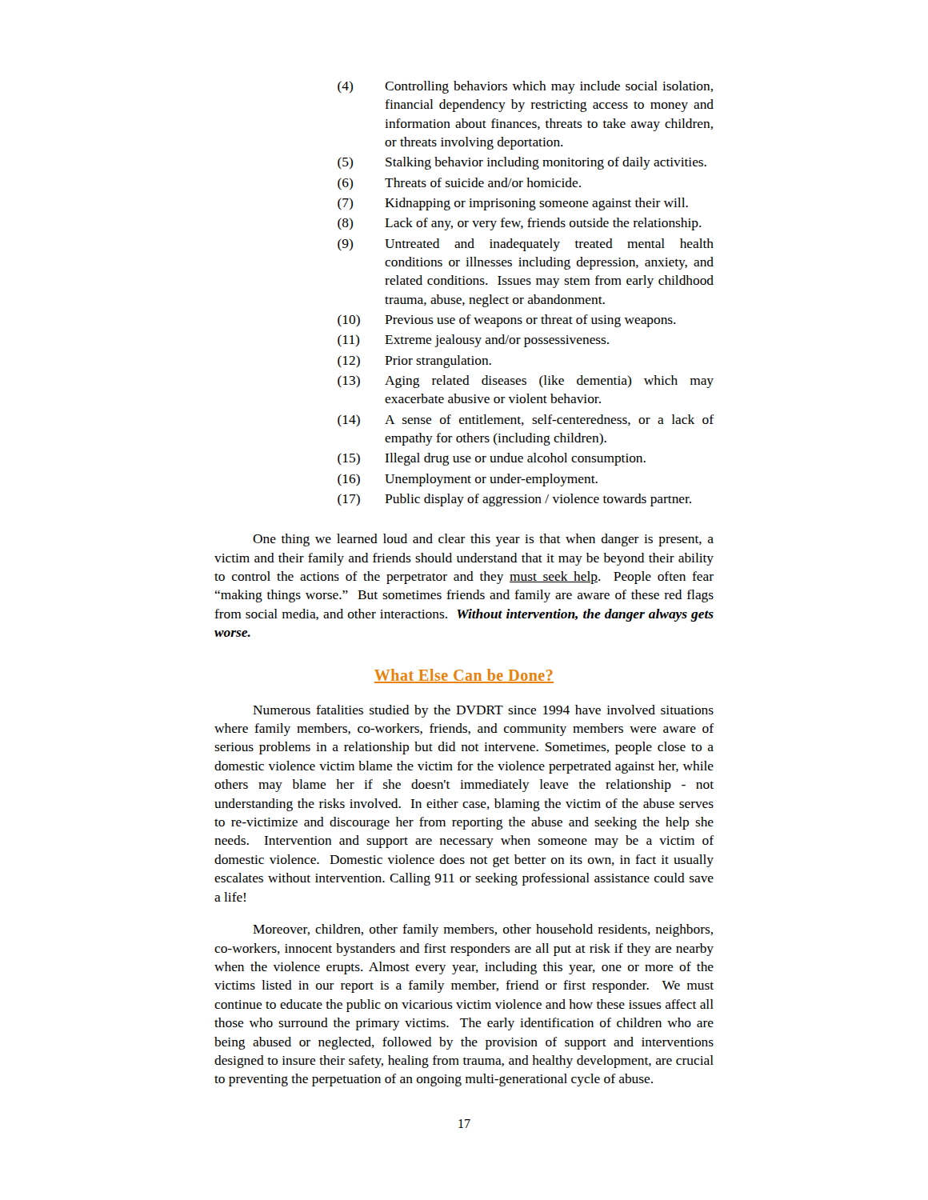(4) Controlling behaviors which may include social isolation, financial dependency by restricting access to money and information about finances, threats to take away children, or threats involving deportation.
(5) Stalking behavior including monitoring of daily activities.
(6) Threats of suicide and/or homicide.
(7) Kidnapping or imprisoning someone against their will.
(8) Lack of any, or very few, friends outside the relationship.
(9) Untreated and inadequately treated mental health conditions or illnesses including depression, anxiety, and related conditions. Issues may stem from early childhood trauma, abuse, neglect or abandonment.
(10) Previous use of weapons or threat of using weapons.
(11) Extreme jealousy and/or possessiveness.
(12) Prior strangulation.
(13) Aging related diseases (like dementia) which may exacerbate abusive or violent behavior.
(14) A sense of entitlement, self-centeredness, or a lack of empathy for others (including children).
(15) Illegal drug use or undue alcohol consumption.
(16) Unemployment or under-employment.
(17) Public display of aggression / violence towards partner.
One thing we learned loud and clear this year is that when danger is present, a victim and their family and friends should understand that it may be beyond their ability to control the actions of the perpetrator and they must seek help. People often fear “making things worse.” But sometimes friends and family are aware of these red flags from social media, and other interactions. Without intervention, the danger always gets worse.
What Else Can be Done?
Numerous fatalities studied by the DVDRT since 1994 have involved situations where family members, co-workers, friends, and community members were aware of serious problems in a relationship but did not intervene. Sometimes, people close to a domestic violence victim blame the victim for the violence perpetrated against her, while others may blame her if she doesn't immediately leave the relationship - not understanding the risks involved. In either case, blaming the victim of the abuse serves to re-victimize and discourage her from reporting the abuse and seeking the help she needs. Intervention and support are necessary when someone may be a victim of domestic violence. Domestic violence does not get better on its own, in fact it usually escalates without intervention. Calling 911 or seeking professional assistance could save a life!
Moreover, children, other family members, other household residents, neighbors, co-workers, innocent bystanders and first responders are all put at risk if they are nearby when the violence erupts. Almost every year, including this year, one or more of the victims listed in our report is a family member, friend or first responder. We must continue to educate the public on vicarious victim violence and how these issues affect all those who surround the primary victims. The early identification of children who are being abused or neglected, followed by the provision of support and interventions designed to insure their safety, healing from trauma, and healthy development, are crucial to preventing the perpetuation of an ongoing multi-generational cycle of abuse.
17